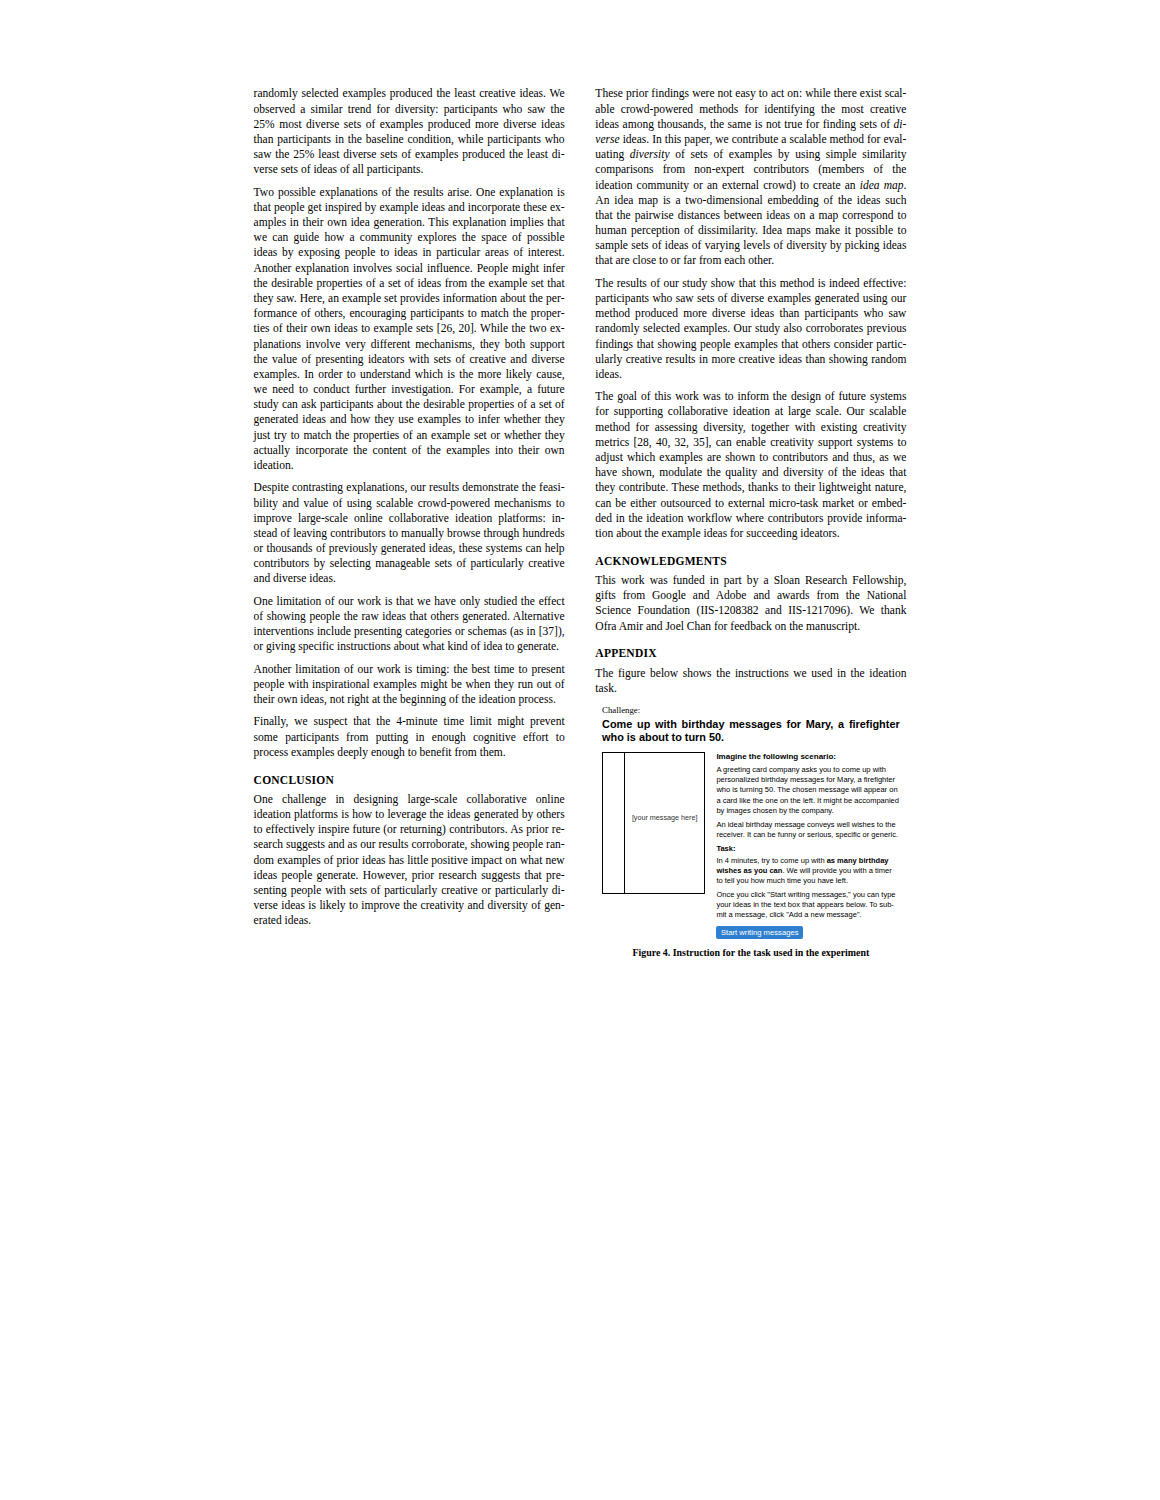randomly selected examples produced the least creative ideas. We observed a similar trend for diversity: participants who saw the 25% most diverse sets of examples produced more diverse ideas than participants in the baseline condition, while participants who saw the 25% least diverse sets of examples produced the least diverse sets of ideas of all participants.
Two possible explanations of the results arise. One explanation is that people get inspired by example ideas and incorporate these examples in their own idea generation. This explanation implies that we can guide how a community explores the space of possible ideas by exposing people to ideas in particular areas of interest. Another explanation involves social influence. People might infer the desirable properties of a set of ideas from the example set that they saw. Here, an example set provides information about the performance of others, encouraging participants to match the properties of their own ideas to example sets [26, 20]. While the two explanations involve very different mechanisms, they both support the value of presenting ideators with sets of creative and diverse examples. In order to understand which is the more likely cause, we need to conduct further investigation. For example, a future study can ask participants about the desirable properties of a set of generated ideas and how they use examples to infer whether they just try to match the properties of an example set or whether they actually incorporate the content of the examples into their own ideation.
Despite contrasting explanations, our results demonstrate the feasibility and value of using scalable crowd-powered mechanisms to improve large-scale online collaborative ideation platforms: instead of leaving contributors to manually browse through hundreds or thousands of previously generated ideas, these systems can help contributors by selecting manageable sets of particularly creative and diverse ideas.
One limitation of our work is that we have only studied the effect of showing people the raw ideas that others generated. Alternative interventions include presenting categories or schemas (as in [37]), or giving specific instructions about what kind of idea to generate.
Another limitation of our work is timing: the best time to present people with inspirational examples might be when they run out of their own ideas, not right at the beginning of the ideation process.
Finally, we suspect that the 4-minute time limit might prevent some participants from putting in enough cognitive effort to process examples deeply enough to benefit from them.
Conclusion
One challenge in designing large-scale collaborative online ideation platforms is how to leverage the ideas generated by others to effectively inspire future (or returning) contributors. As prior research suggests and as our results corroborate, showing people random examples of prior ideas has little positive impact on what new ideas people generate. However, prior research suggests that presenting people with sets of particularly creative or particularly diverse ideas is likely to improve the creativity and diversity of generated ideas.
These prior findings were not easy to act on: while there exist scalable crowd-powered methods for identifying the most creative ideas among thousands, the same is not true for finding sets of diverse ideas. In this paper, we contribute a scalable method for evaluating diversity of sets of examples by using simple similarity comparisons from non-expert contributors (members of the ideation community or an external crowd) to create an idea map. An idea map is a two-dimensional embedding of the ideas such that the pairwise distances between ideas on a map correspond to human perception of dissimilarity. Idea maps make it possible to sample sets of ideas of varying levels of diversity by picking ideas that are close to or far from each other.
The results of our study show that this method is indeed effective: participants who saw sets of diverse examples generated using our method produced more diverse ideas than participants who saw randomly selected examples. Our study also corroborates previous findings that showing people examples that others consider particularly creative results in more creative ideas than showing random ideas.
The goal of this work was to inform the design of future systems for supporting collaborative ideation at large scale. Our scalable method for assessing diversity, together with existing creativity metrics [28, 40, 32, 35], can enable creativity support systems to adjust which examples are shown to contributors and thus, as we have shown, modulate the quality and diversity of the ideas that they contribute. These methods, thanks to their lightweight nature, can be either outsourced to external micro-task market or embedded in the ideation workflow where contributors provide information about the example ideas for succeeding ideators.
Acknowledgments
This work was funded in part by a Sloan Research Fellowship, gifts from Google and Adobe and awards from the National Science Foundation (IIS-1208382 and IIS-1217096). We thank Ofra Amir and Joel Chan for feedback on the manuscript.
Appendix
The figure below shows the instructions we used in the ideation task.
Challenge:
Come up with birthday messages for Mary, a firefighter who is about to turn 50.
[your message here]
Imagine the following scenario:
A greeting card company asks you to come up with personalized birthday messages for Mary, a firefighter who is turning 50. The chosen message will appear on a card like the one on the left. It might be accompanied by images chosen by the company.
An ideal birthday message conveys well wishes to the receiver. It can be funny or serious, specific or generic.
Task:
In 4 minutes, try to come up with as many birthday wishes as you can. We will provide you with a timer to tell you how much time you have left.
Once you click "Start writing messages," you can type your ideas in the text box that appears below. To submit a message, click "Add a new message".
Start writing messages
Figure 4. Instruction for the task used in the experiment